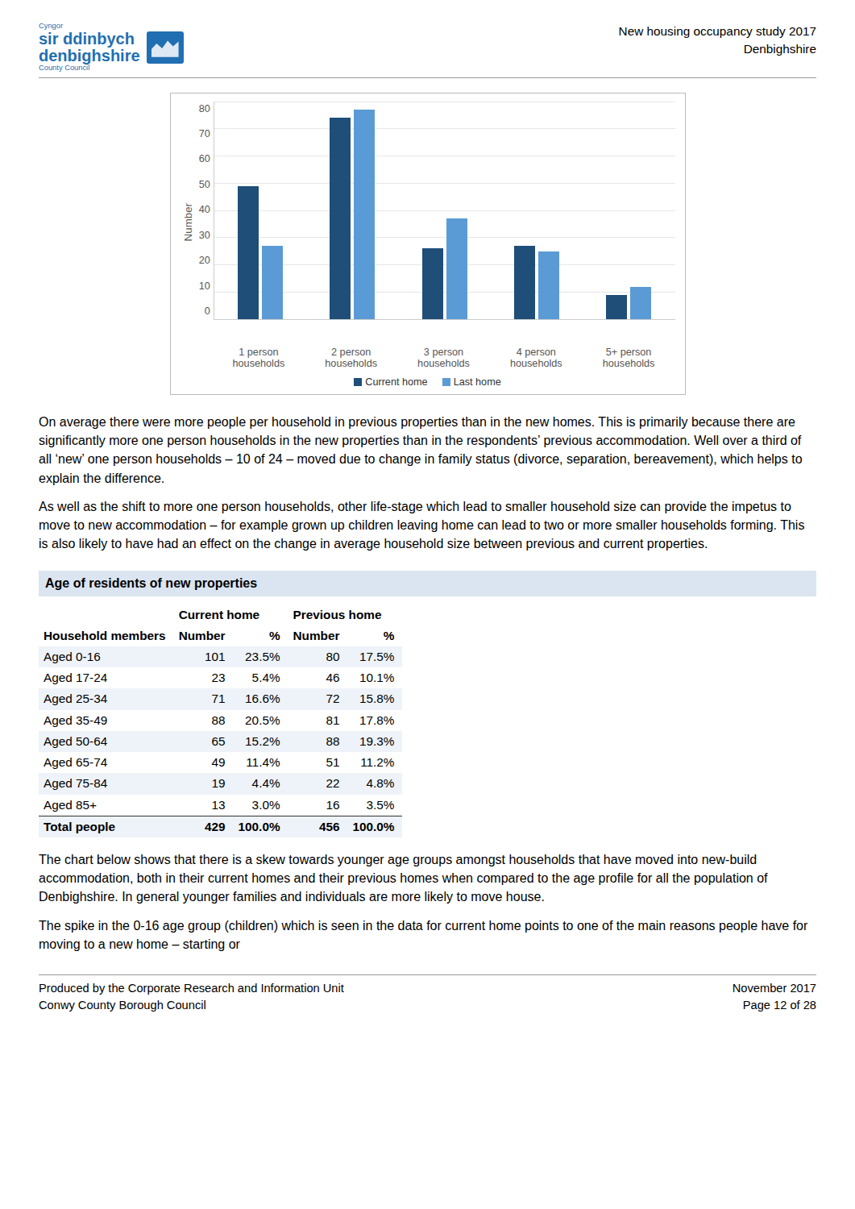Cyngor sir ddinbych
denbighshire County Council
New housing occupancy study 2017
Denbighshire
Number
80
70
60
50
40
30
20
10
0
1 person
households
2 person
households
3 person
households
4 person
households
5+ person
households
Current home
Last home
On average there were more people per household in previous properties than in the new homes. This is primarily because there are significantly more one person households in the new properties than in the respondents’ previous accommodation. Well over a third of all ‘new’ one person households – 10 of 24 – moved due to change in family status (divorce, separation, bereavement), which helps to explain the difference.
As well as the shift to more one person households, other life-stage which lead to smaller household size can provide the impetus to move to new accommodation – for example grown up children leaving home can lead to two or more smaller households forming. This is also likely to have had an effect on the change in average household size between previous and current properties.
Age of residents of new properties
| | Current home | Previous home |
| --- | --- | --- |
| Household members | Number | % | Number | % |
| Aged 0-16 | 101 | 23.5% | 80 | 17.5% |
| Aged 17-24 | 23 | 5.4% | 46 | 10.1% |
| Aged 25-34 | 71 | 16.6% | 72 | 15.8% |
| Aged 35-49 | 88 | 20.5% | 81 | 17.8% |
| Aged 50-64 | 65 | 15.2% | 88 | 19.3% |
| Aged 65-74 | 49 | 11.4% | 51 | 11.2% |
| Aged 75-84 | 19 | 4.4% | 22 | 4.8% |
| Aged 85+ | 13 | 3.0% | 16 | 3.5% |
| Total people | 429 | 100.0% | 456 | 100.0% |
The chart below shows that there is a skew towards younger age groups amongst households that have moved into new-build accommodation, both in their current homes and their previous homes when compared to the age profile for all the population of Denbighshire. In general younger families and individuals are more likely to move house.
The spike in the 0-16 age group (children) which is seen in the data for current home points to one of the main reasons people have for moving to a new home – starting or
Produced by the Corporate Research and Information Unit
Conwy County Borough Council
November 2017
Page 12 of 28